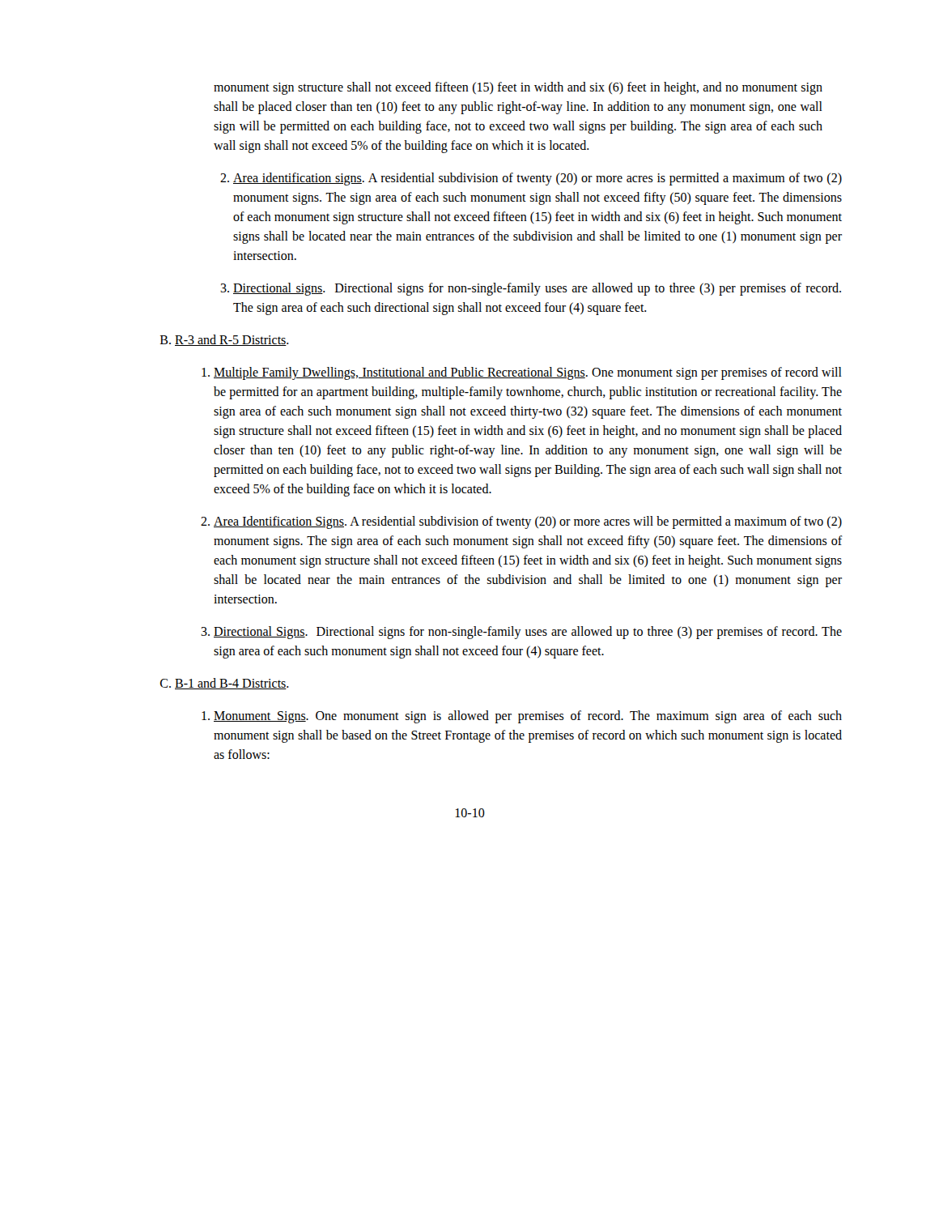monument sign structure shall not exceed fifteen (15) feet in width and six (6) feet in height, and no monument sign shall be placed closer than ten (10) feet to any public right-of-way line. In addition to any monument sign, one wall sign will be permitted on each building face, not to exceed two wall signs per building. The sign area of each such wall sign shall not exceed 5% of the building face on which it is located.
Area identification signs. A residential subdivision of twenty (20) or more acres is permitted a maximum of two (2) monument signs. The sign area of each such monument sign shall not exceed fifty (50) square feet. The dimensions of each monument sign structure shall not exceed fifteen (15) feet in width and six (6) feet in height. Such monument signs shall be located near the main entrances of the subdivision and shall be limited to one (1) monument sign per intersection.
Directional signs. Directional signs for non-single-family uses are allowed up to three (3) per premises of record. The sign area of each such directional sign shall not exceed four (4) square feet.
R-3 and R-5 Districts.
Multiple Family Dwellings, Institutional and Public Recreational Signs. One monument sign per premises of record will be permitted for an apartment building, multiple-family townhome, church, public institution or recreational facility. The sign area of each such monument sign shall not exceed thirty-two (32) square feet. The dimensions of each monument sign structure shall not exceed fifteen (15) feet in width and six (6) feet in height, and no monument sign shall be placed closer than ten (10) feet to any public right-of-way line. In addition to any monument sign, one wall sign will be permitted on each building face, not to exceed two wall signs per Building. The sign area of each such wall sign shall not exceed 5% of the building face on which it is located.
Area Identification Signs. A residential subdivision of twenty (20) or more acres will be permitted a maximum of two (2) monument signs. The sign area of each such monument sign shall not exceed fifty (50) square feet. The dimensions of each monument sign structure shall not exceed fifteen (15) feet in width and six (6) feet in height. Such monument signs shall be located near the main entrances of the subdivision and shall be limited to one (1) monument sign per intersection.
Directional Signs. Directional signs for non-single-family uses are allowed up to three (3) per premises of record. The sign area of each such monument sign shall not exceed four (4) square feet.
B-1 and B-4 Districts.
Monument Signs. One monument sign is allowed per premises of record. The maximum sign area of each such monument sign shall be based on the Street Frontage of the premises of record on which such monument sign is located as follows:
10-10